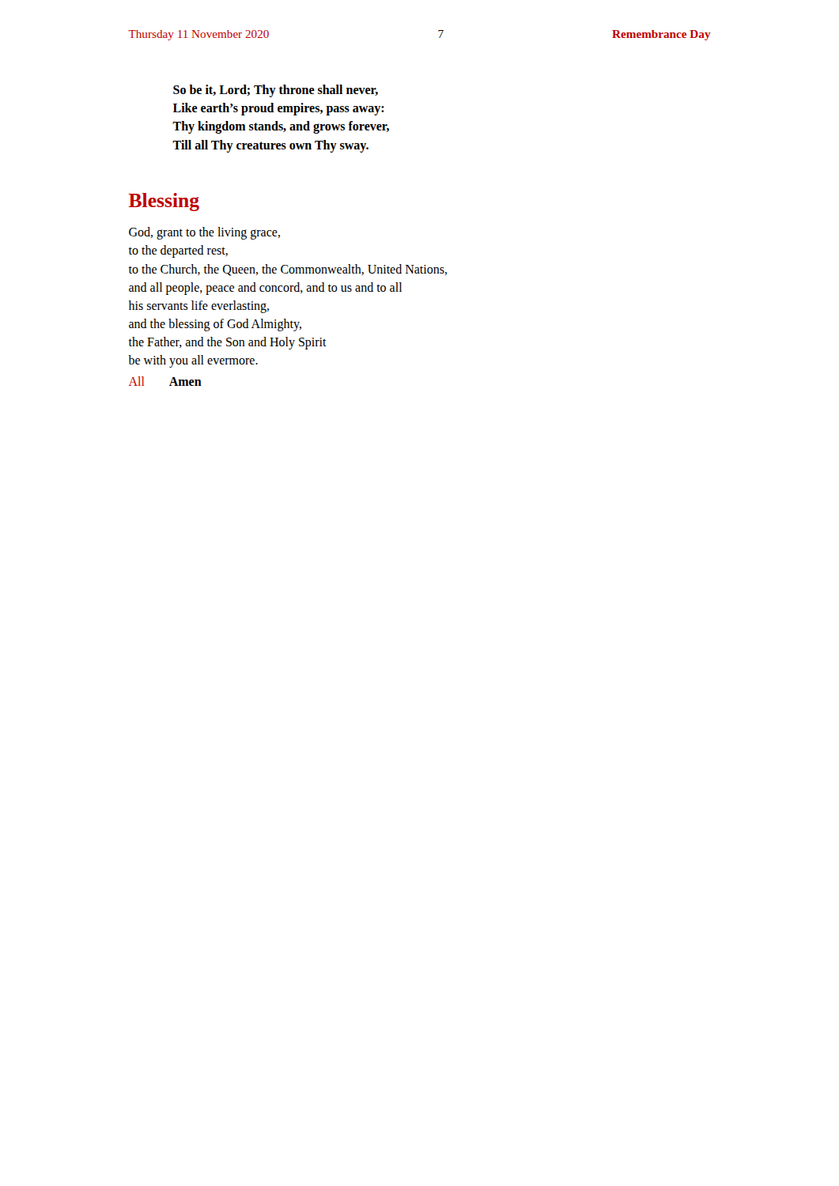Thursday 11 November 2020 7 Remembrance Day
So be it, Lord; Thy throne shall never,
Like earth’s proud empires, pass away:
Thy kingdom stands, and grows forever,
Till all Thy creatures own Thy sway.
Blessing
God, grant to the living grace,
to the departed rest,
to the Church, the Queen, the Commonwealth, United Nations,
and all people, peace and concord, and to us and to all
his servants life everlasting,
and the blessing of God Almighty,
the Father, and the Son and Holy Spirit
be with you all evermore.
All Amen